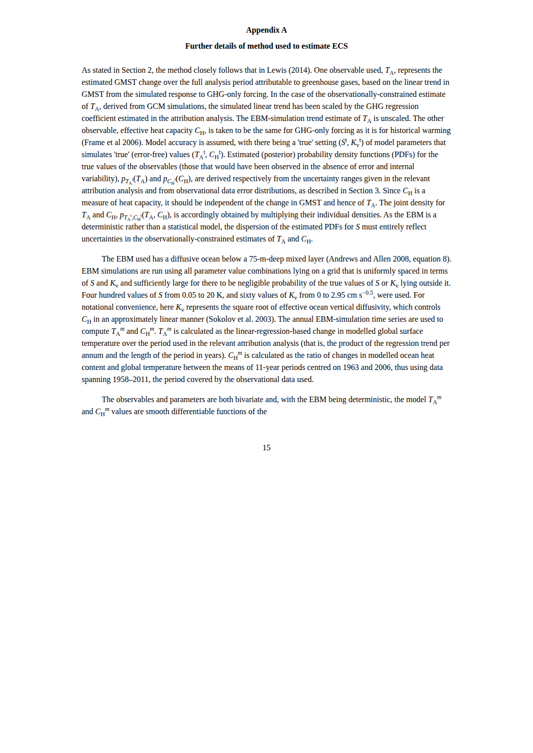Appendix A
Further details of method used to estimate ECS
As stated in Section 2, the method closely follows that in Lewis (2014). One observable used, TA, represents the estimated GMST change over the full analysis period attributable to greenhouse gases, based on the linear trend in GMST from the simulated response to GHG-only forcing. In the case of the observationally-constrained estimate of TA, derived from GCM simulations, the simulated linear trend has been scaled by the GHG regression coefficient estimated in the attribution analysis. The EBM-simulation trend estimate of TA is unscaled. The other observable, effective heat capacity CH, is taken to be the same for GHG-only forcing as it is for historical warming (Frame et al 2006). Model accuracy is assumed, with there being a 'true' setting (St, Kvt) of model parameters that simulates 'true' (error-free) values (TAt, CHt). Estimated (posterior) probability density functions (PDFs) for the true values of the observables (those that would have been observed in the absence of error and internal variability), pTAt(TA) and pCHt(CH), are derived respectively from the uncertainty ranges given in the relevant attribution analysis and from observational data error distributions, as described in Section 3. Since CH is a measure of heat capacity, it should be independent of the change in GMST and hence of TA. The joint density for TA and CH, pTAt,CHt(TA, CH), is accordingly obtained by multiplying their individual densities. As the EBM is a deterministic rather than a statistical model, the dispersion of the estimated PDFs for S must entirely reflect uncertainties in the observationally-constrained estimates of TA and CH.
The EBM used has a diffusive ocean below a 75-m-deep mixed layer (Andrews and Allen 2008, equation 8). EBM simulations are run using all parameter value combinations lying on a grid that is uniformly spaced in terms of S and Kv and sufficiently large for there to be negligible probability of the true values of S or Kv lying outside it. Four hundred values of S from 0.05 to 20 K, and sixty values of Kv from 0 to 2.95 cm s−0.5, were used. For notational convenience, here Kv represents the square root of effective ocean vertical diffusivity, which controls CH in an approximately linear manner (Sokolov et al. 2003). The annual EBM-simulation time series are used to compute TAm and CHm. TAm is calculated as the linear-regression-based change in modelled global surface temperature over the period used in the relevant attribution analysis (that is, the product of the regression trend per annum and the length of the period in years). CHm is calculated as the ratio of changes in modelled ocean heat content and global temperature between the means of 11-year periods centred on 1963 and 2006, thus using data spanning 1958–2011, the period covered by the observational data used.
The observables and parameters are both bivariate and, with the EBM being deterministic, the model TAm and CHm values are smooth differentiable functions of the
15